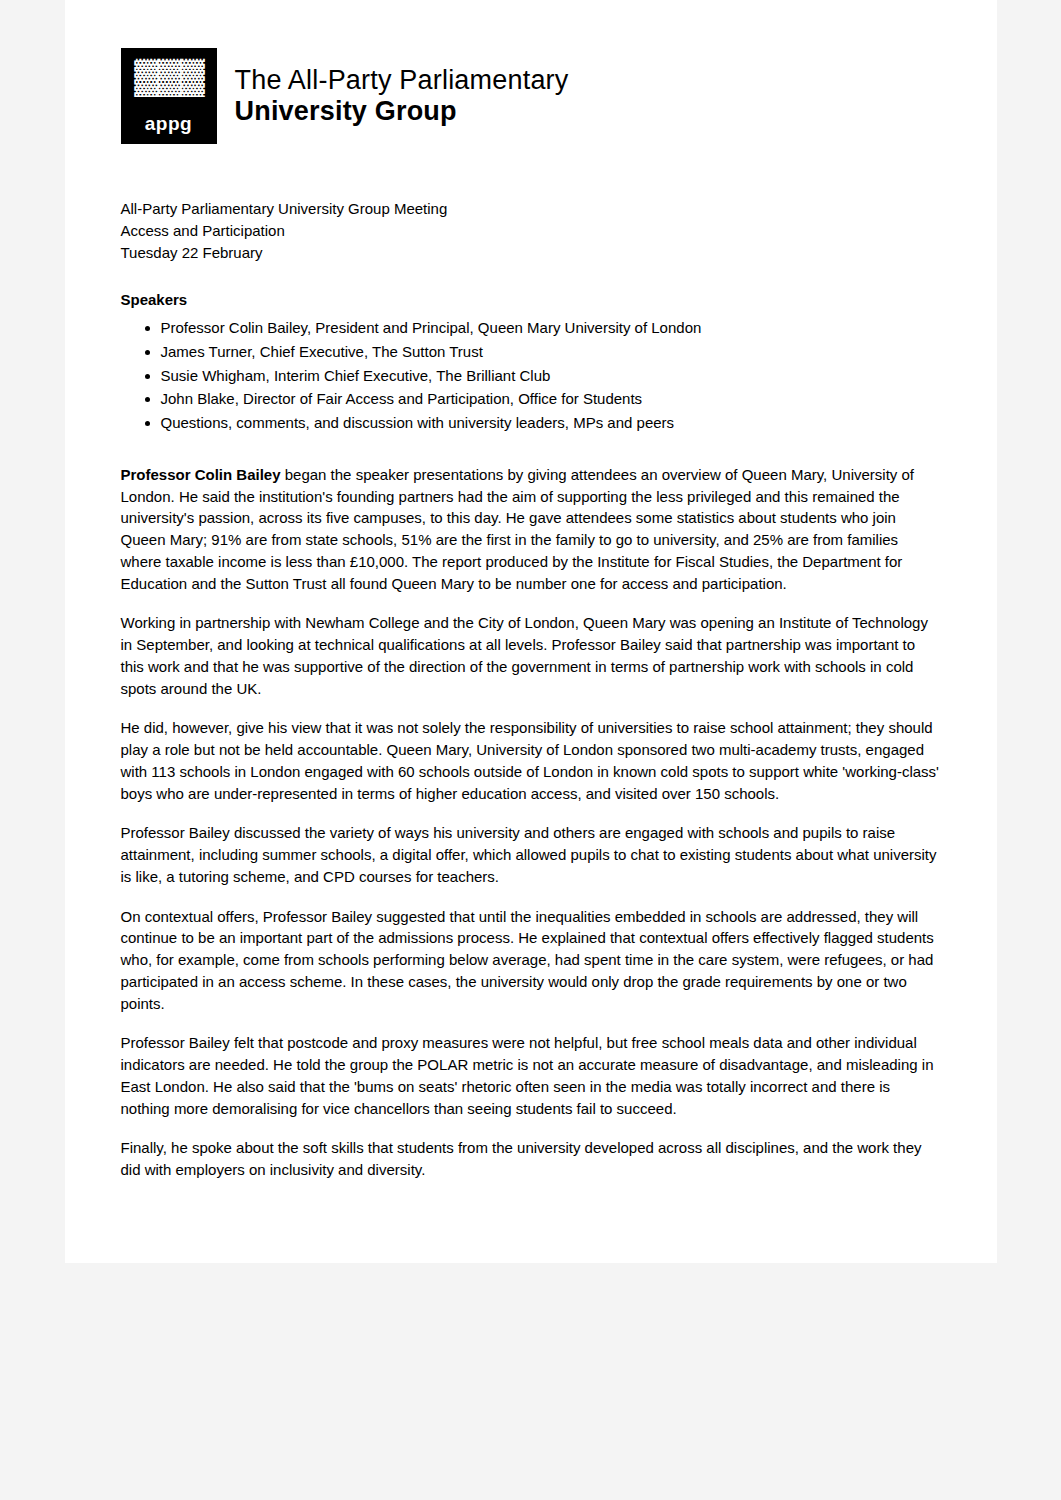▓▓▓
appg
The All-Party Parliamentary
University Group
All-Party Parliamentary University Group Meeting
Access and Participation
Tuesday 22 February
Speakers
Professor Colin Bailey, President and Principal, Queen Mary University of London
James Turner, Chief Executive, The Sutton Trust
Susie Whigham, Interim Chief Executive, The Brilliant Club
John Blake, Director of Fair Access and Participation, Office for Students
Questions, comments, and discussion with university leaders, MPs and peers
Professor Colin Bailey began the speaker presentations by giving attendees an overview of Queen Mary, University of London. He said the institution's founding partners had the aim of supporting the less privileged and this remained the university's passion, across its five campuses, to this day. He gave attendees some statistics about students who join Queen Mary; 91% are from state schools, 51% are the first in the family to go to university, and 25% are from families where taxable income is less than £10,000. The report produced by the Institute for Fiscal Studies, the Department for Education and the Sutton Trust all found Queen Mary to be number one for access and participation.
Working in partnership with Newham College and the City of London, Queen Mary was opening an Institute of Technology in September, and looking at technical qualifications at all levels. Professor Bailey said that partnership was important to this work and that he was supportive of the direction of the government in terms of partnership work with schools in cold spots around the UK.
He did, however, give his view that it was not solely the responsibility of universities to raise school attainment; they should play a role but not be held accountable. Queen Mary, University of London sponsored two multi-academy trusts, engaged with 113 schools in London engaged with 60 schools outside of London in known cold spots to support white 'working-class' boys who are under-represented in terms of higher education access, and visited over 150 schools.
Professor Bailey discussed the variety of ways his university and others are engaged with schools and pupils to raise attainment, including summer schools, a digital offer, which allowed pupils to chat to existing students about what university is like, a tutoring scheme, and CPD courses for teachers.
On contextual offers, Professor Bailey suggested that until the inequalities embedded in schools are addressed, they will continue to be an important part of the admissions process. He explained that contextual offers effectively flagged students who, for example, come from schools performing below average, had spent time in the care system, were refugees, or had participated in an access scheme. In these cases, the university would only drop the grade requirements by one or two points.
Professor Bailey felt that postcode and proxy measures were not helpful, but free school meals data and other individual indicators are needed. He told the group the POLAR metric is not an accurate measure of disadvantage, and misleading in East London. He also said that the 'bums on seats' rhetoric often seen in the media was totally incorrect and there is nothing more demoralising for vice chancellors than seeing students fail to succeed.
Finally, he spoke about the soft skills that students from the university developed across all disciplines, and the work they did with employers on inclusivity and diversity.